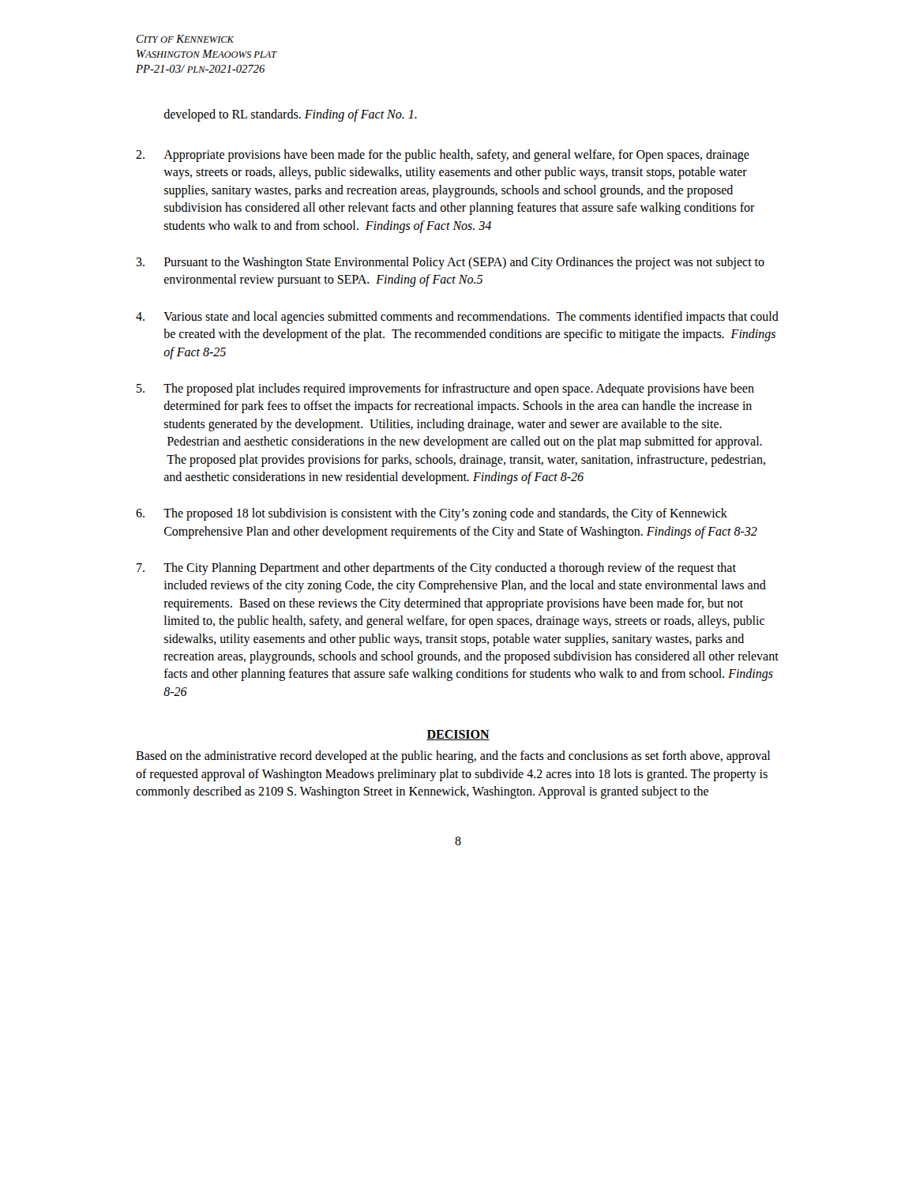CITY OF KENNEWICK
WASHINGTON MEAOOWS PLAT
PP-21-03/ PLN-2021-02726
developed to RL standards. Finding of Fact No. 1.
2. Appropriate provisions have been made for the public health, safety, and general welfare, for Open spaces, drainage ways, streets or roads, alleys, public sidewalks, utility easements and other public ways, transit stops, potable water supplies, sanitary wastes, parks and recreation areas, playgrounds, schools and school grounds, and the proposed subdivision has considered all other relevant facts and other planning features that assure safe walking conditions for students who walk to and from school. Findings of Fact Nos. 34
3. Pursuant to the Washington State Environmental Policy Act (SEPA) and City Ordinances the project was not subject to environmental review pursuant to SEPA. Finding of Fact No.5
4. Various state and local agencies submitted comments and recommendations. The comments identified impacts that could be created with the development of the plat. The recommended conditions are specific to mitigate the impacts. Findings of Fact 8-25
5. The proposed plat includes required improvements for infrastructure and open space. Adequate provisions have been determined for park fees to offset the impacts for recreational impacts. Schools in the area can handle the increase in students generated by the development. Utilities, including drainage, water and sewer are available to the site. Pedestrian and aesthetic considerations in the new development are called out on the plat map submitted for approval. The proposed plat provides provisions for parks, schools, drainage, transit, water, sanitation, infrastructure, pedestrian, and aesthetic considerations in new residential development. Findings of Fact 8-26
6. The proposed 18 lot subdivision is consistent with the City’s zoning code and standards, the City of Kennewick Comprehensive Plan and other development requirements of the City and State of Washington. Findings of Fact 8-32
7. The City Planning Department and other departments of the City conducted a thorough review of the request that included reviews of the city zoning Code, the city Comprehensive Plan, and the local and state environmental laws and requirements. Based on these reviews the City determined that appropriate provisions have been made for, but not limited to, the public health, safety, and general welfare, for open spaces, drainage ways, streets or roads, alleys, public sidewalks, utility easements and other public ways, transit stops, potable water supplies, sanitary wastes, parks and recreation areas, playgrounds, schools and school grounds, and the proposed subdivision has considered all other relevant facts and other planning features that assure safe walking conditions for students who walk to and from school. Findings 8-26
DECISION
Based on the administrative record developed at the public hearing, and the facts and conclusions as set forth above, approval of requested approval of Washington Meadows preliminary plat to subdivide 4.2 acres into 18 lots is granted. The property is commonly described as 2109 S. Washington Street in Kennewick, Washington. Approval is granted subject to the
8